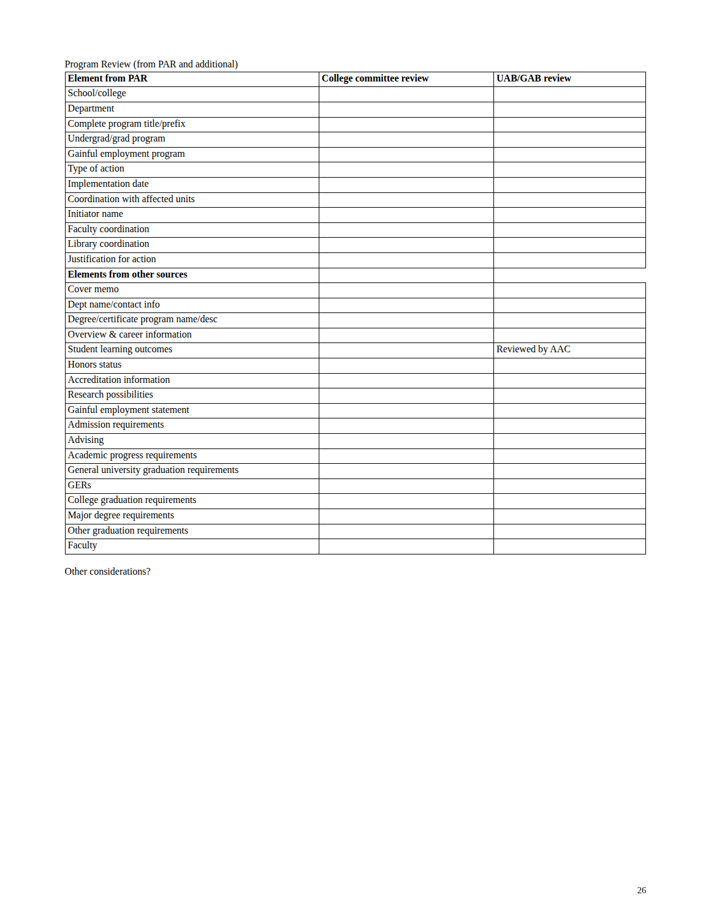Program Review (from PAR and additional)
| Element from PAR | College committee review | UAB/GAB review |
| --- | --- | --- |
| School/college | | |
| Department | | |
| Complete program title/prefix | | |
| Undergrad/grad program | | |
| Gainful employment program | | |
| Type of action | | |
| Implementation date | | |
| Coordination with affected units | | |
| Initiator name | | |
| Faculty coordination | | |
| Library coordination | | |
| Justification for action | | |
| Elements from other sources | | |
| Cover memo | | |
| Dept name/contact info | | |
| Degree/certificate program name/desc | | |
| Overview & career information | | |
| Student learning outcomes | | Reviewed by AAC |
| Honors status | | |
| Accreditation information | | |
| Research possibilities | | |
| Gainful employment statement | | |
| Admission requirements | | |
| Advising | | |
| Academic progress requirements | | |
| General university graduation requirements | | |
| GERs | | |
| College graduation requirements | | |
| Major degree requirements | | |
| Other graduation requirements | | |
| Faculty | | |
Other considerations?
26